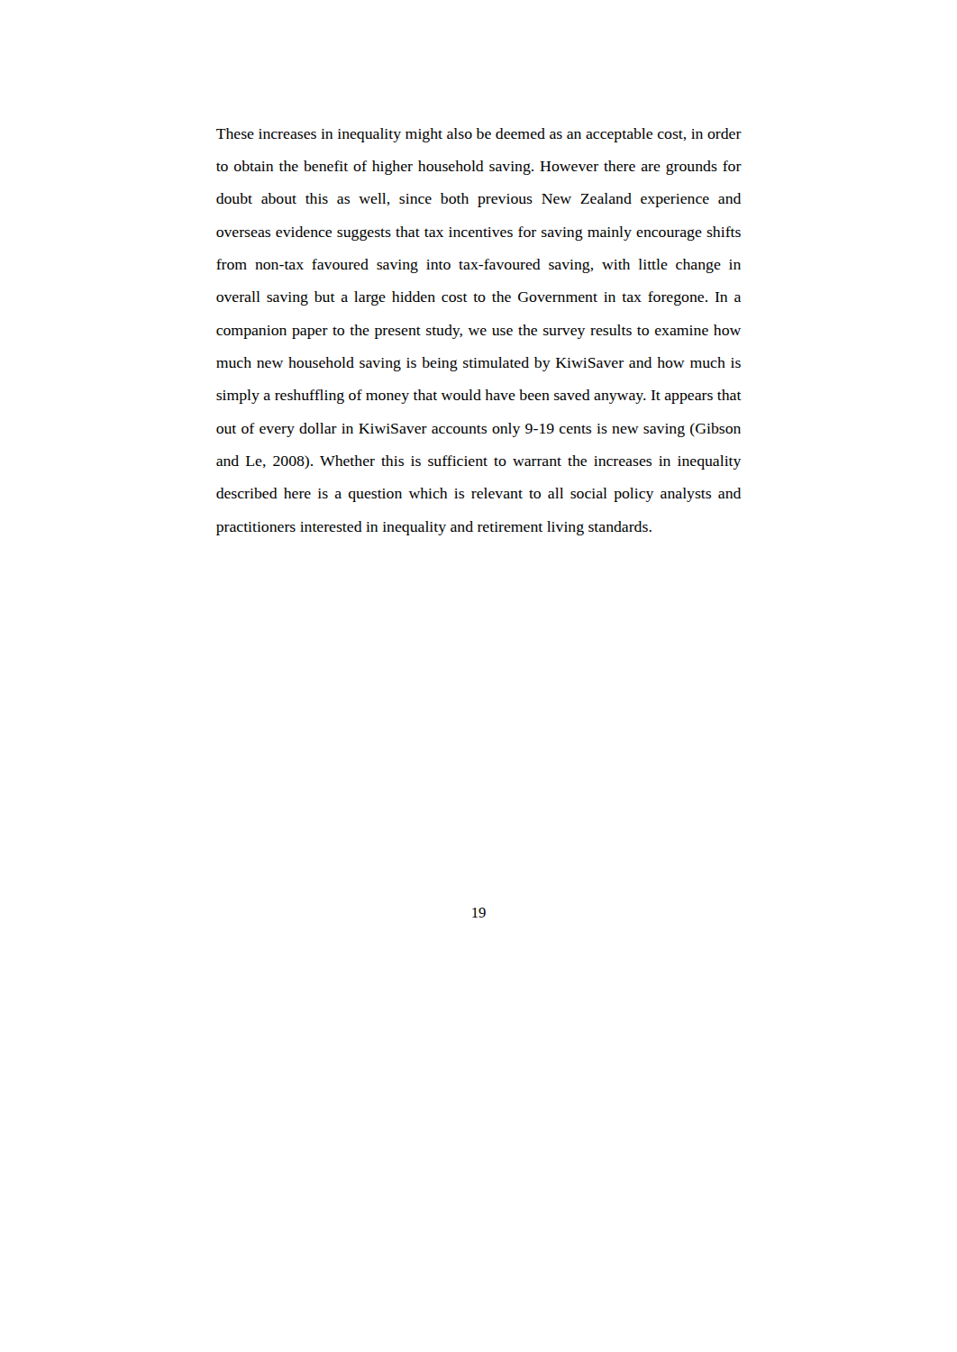These increases in inequality might also be deemed as an acceptable cost, in order to obtain the benefit of higher household saving. However there are grounds for doubt about this as well, since both previous New Zealand experience and overseas evidence suggests that tax incentives for saving mainly encourage shifts from non-tax favoured saving into tax-favoured saving, with little change in overall saving but a large hidden cost to the Government in tax foregone. In a companion paper to the present study, we use the survey results to examine how much new household saving is being stimulated by KiwiSaver and how much is simply a reshuffling of money that would have been saved anyway. It appears that out of every dollar in KiwiSaver accounts only 9-19 cents is new saving (Gibson and Le, 2008). Whether this is sufficient to warrant the increases in inequality described here is a question which is relevant to all social policy analysts and practitioners interested in inequality and retirement living standards.
19